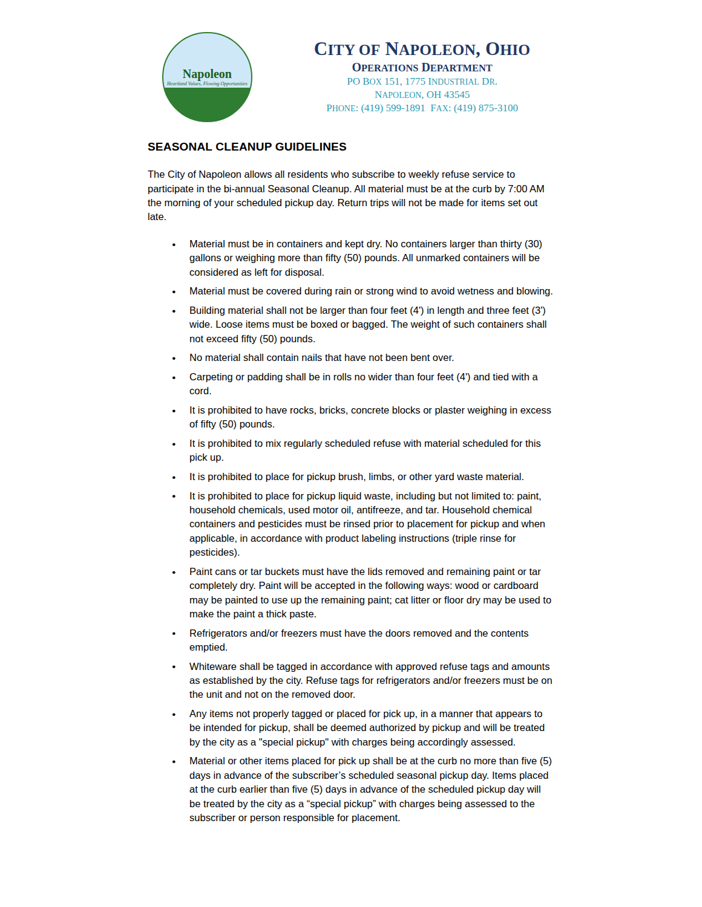Napoleon Heartland Values, Flowing Opportunities
CITY OF NAPOLEON, OHIO
OPERATIONS DEPARTMENT
PO BOX 151, 1775 INDUSTRIAL DR.
NAPOLEON, OH 43545
PHONE: (419) 599-1891 FAX: (419) 875-3100
SEASONAL CLEANUP GUIDELINES
The City of Napoleon allows all residents who subscribe to weekly refuse service to participate in the bi-annual Seasonal Cleanup. All material must be at the curb by 7:00 AM the morning of your scheduled pickup day. Return trips will not be made for items set out late.
Material must be in containers and kept dry. No containers larger than thirty (30) gallons or weighing more than fifty (50) pounds. All unmarked containers will be considered as left for disposal.
Material must be covered during rain or strong wind to avoid wetness and blowing.
Building material shall not be larger than four feet (4') in length and three feet (3') wide. Loose items must be boxed or bagged. The weight of such containers shall not exceed fifty (50) pounds.
No material shall contain nails that have not been bent over.
Carpeting or padding shall be in rolls no wider than four feet (4') and tied with a cord.
It is prohibited to have rocks, bricks, concrete blocks or plaster weighing in excess of fifty (50) pounds.
It is prohibited to mix regularly scheduled refuse with material scheduled for this pick up.
It is prohibited to place for pickup brush, limbs, or other yard waste material.
It is prohibited to place for pickup liquid waste, including but not limited to: paint, household chemicals, used motor oil, antifreeze, and tar. Household chemical containers and pesticides must be rinsed prior to placement for pickup and when applicable, in accordance with product labeling instructions (triple rinse for pesticides).
Paint cans or tar buckets must have the lids removed and remaining paint or tar completely dry. Paint will be accepted in the following ways: wood or cardboard may be painted to use up the remaining paint; cat litter or floor dry may be used to make the paint a thick paste.
Refrigerators and/or freezers must have the doors removed and the contents emptied.
Whiteware shall be tagged in accordance with approved refuse tags and amounts as established by the city. Refuse tags for refrigerators and/or freezers must be on the unit and not on the removed door.
Any items not properly tagged or placed for pick up, in a manner that appears to be intended for pickup, shall be deemed authorized by pickup and will be treated by the city as a "special pickup" with charges being accordingly assessed.
Material or other items placed for pick up shall be at the curb no more than five (5) days in advance of the subscriber’s scheduled seasonal pickup day. Items placed at the curb earlier than five (5) days in advance of the scheduled pickup day will be treated by the city as a “special pickup” with charges being assessed to the subscriber or person responsible for placement.